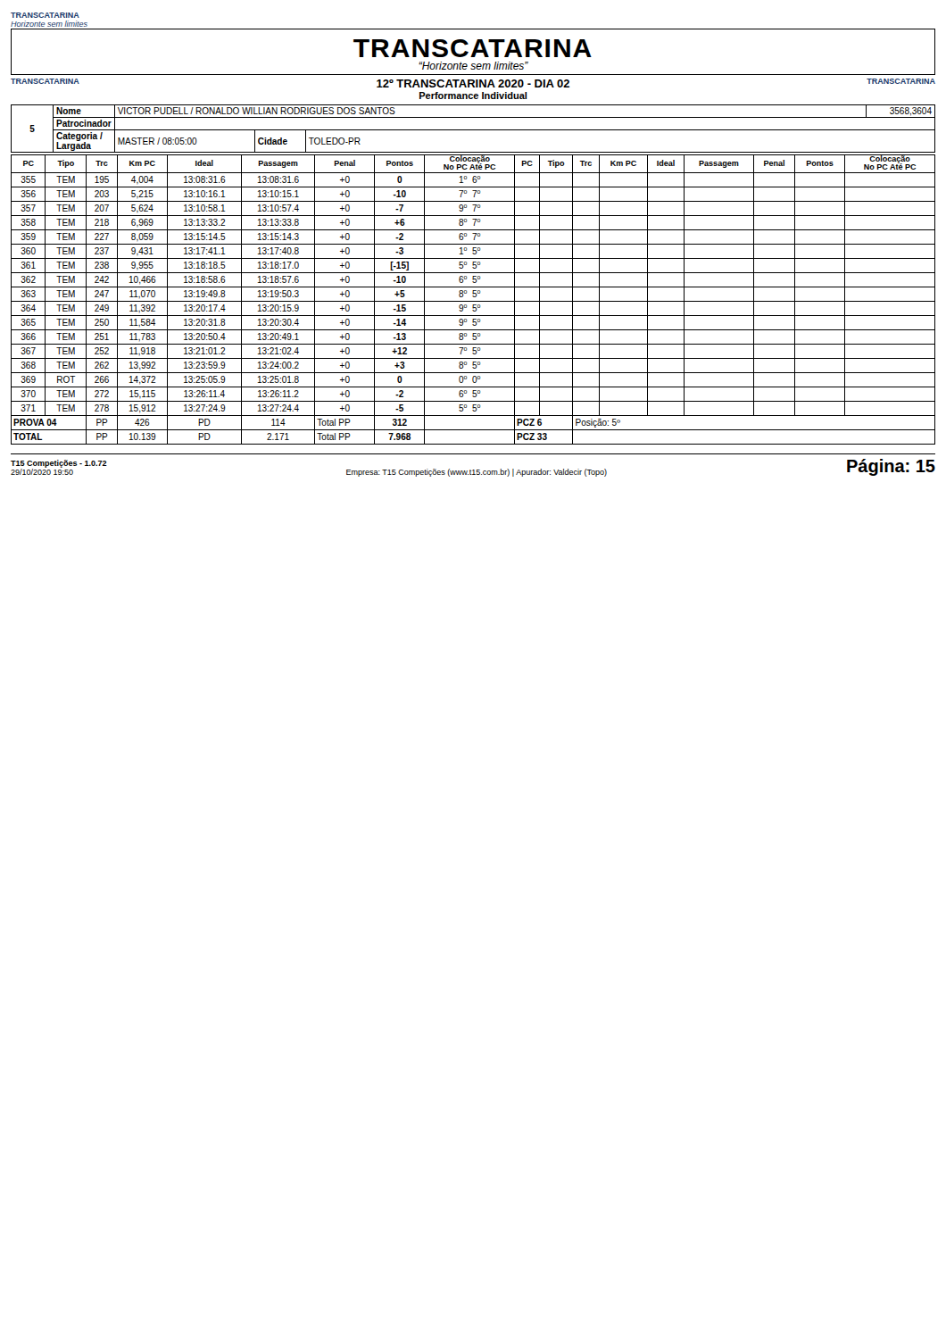TRANSCATARINA
Horizonte sem limites
TRANSCATARINA
“Horizonte sem limites”
TRANSCATARINA
12º TRANSCATARINA 2020 - DIA 02
Performance Individual
TRANSCATARINA
| 5 | Nome | VICTOR PUDELL / RONALDO WILLIAN RODRIGUES DOS SANTOS | 3568,3604 |
| Patrocinador | |
| Categoria / Largada | MASTER / 08:05:00 | Cidade | TOLEDO-PR |
| PC | Tipo | Trc | Km PC | Ideal | Passagem | Penal | Pontos | Colocação No PC Até PC | PC | Tipo | Trc | Km PC | Ideal | Passagem | Penal | Pontos | Colocação No PC Até PC |
| --- | --- | --- | --- | --- | --- | --- | --- | --- | --- | --- | --- | --- | --- | --- | --- | --- | --- |
| 355 | TEM | 195 | 4,004 | 13:08:31.6 | 13:08:31.6 | +0 | 0 | 1 o 6 o | | | | | | | | | |
| 356 | TEM | 203 | 5,215 | 13:10:16.1 | 13:10:15.1 | +0 | -10 | 7 o 7 o | | | | | | | | | |
| 357 | TEM | 207 | 5,624 | 13:10:58.1 | 13:10:57.4 | +0 | -7 | 9 o 7 o | | | | | | | | | |
| 358 | TEM | 218 | 6,969 | 13:13:33.2 | 13:13:33.8 | +0 | +6 | 8 o 7 o | | | | | | | | | |
| 359 | TEM | 227 | 8,059 | 13:15:14.5 | 13:15:14.3 | +0 | -2 | 6 o 7 o | | | | | | | | | |
| 360 | TEM | 237 | 9,431 | 13:17:41.1 | 13:17:40.8 | +0 | -3 | 1 o 5 o | | | | | | | | | |
| 361 | TEM | 238 | 9,955 | 13:18:18.5 | 13:18:17.0 | +0 | [-15] | 5 o 5 o | | | | | | | | | |
| 362 | TEM | 242 | 10,466 | 13:18:58.6 | 13:18:57.6 | +0 | -10 | 6 o 5 o | | | | | | | | | |
| 363 | TEM | 247 | 11,070 | 13:19:49.8 | 13:19:50.3 | +0 | +5 | 8 o 5 o | | | | | | | | | |
| 364 | TEM | 249 | 11,392 | 13:20:17.4 | 13:20:15.9 | +0 | -15 | 9 o 5 o | | | | | | | | | |
| 365 | TEM | 250 | 11,584 | 13:20:31.8 | 13:20:30.4 | +0 | -14 | 9 o 5 o | | | | | | | | | |
| 366 | TEM | 251 | 11,783 | 13:20:50.4 | 13:20:49.1 | +0 | -13 | 8 o 5 o | | | | | | | | | |
| 367 | TEM | 252 | 11,918 | 13:21:01.2 | 13:21:02.4 | +0 | +12 | 7 o 5 o | | | | | | | | | |
| 368 | TEM | 262 | 13,992 | 13:23:59.9 | 13:24:00.2 | +0 | +3 | 8 o 5 o | | | | | | | | | |
| 369 | ROT | 266 | 14,372 | 13:25:05.9 | 13:25:01.8 | +0 | 0 | 0 o 0 o | | | | | | | | | |
| 370 | TEM | 272 | 15,115 | 13:26:11.4 | 13:26:11.2 | +0 | -2 | 6 o 5 o | | | | | | | | | |
| 371 | TEM | 278 | 15,912 | 13:27:24.9 | 13:27:24.4 | +0 | -5 | 5 o 5 o | | | | | | | | | |
| PROVA 04 | PP | 426 | PD | 114 | Total PP | 312 | | PCZ 6 | Posição: 5º |
| TOTAL | PP | 10.139 | PD | 2.171 | Total PP | 7.968 | | PCZ 33 | |
T15 Competições - 1.0.72
29/10/2020 19:50
Empresa: T15 Competições (www.t15.com.br) | Apurador: Valdecir (Topo)
Página: 15